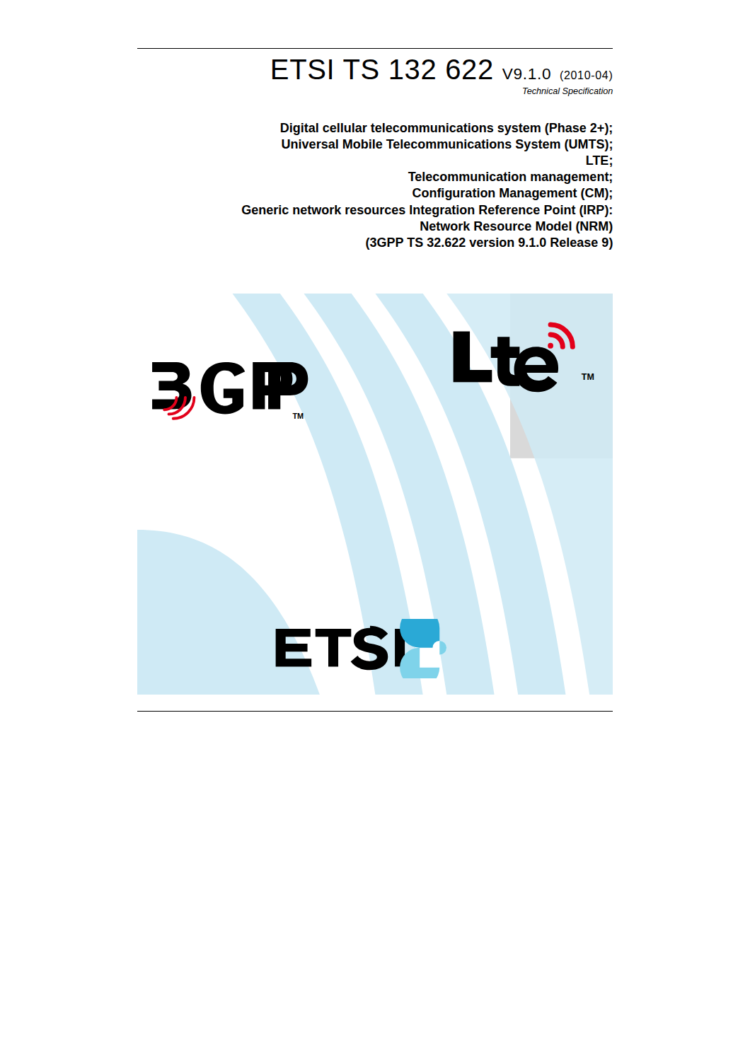ETSI TS 132 622 V9.1.0 (2010-04)
Technical Specification
Digital cellular telecommunications system (Phase 2+);
Universal Mobile Telecommunications System (UMTS);
LTE;
Telecommunication management;
Configuration Management (CM);
Generic network resources Integration Reference Point (IRP):
Network Resource Model (NRM)
(3GPP TS 32.622 version 9.1.0 Release 9)
TM
TM